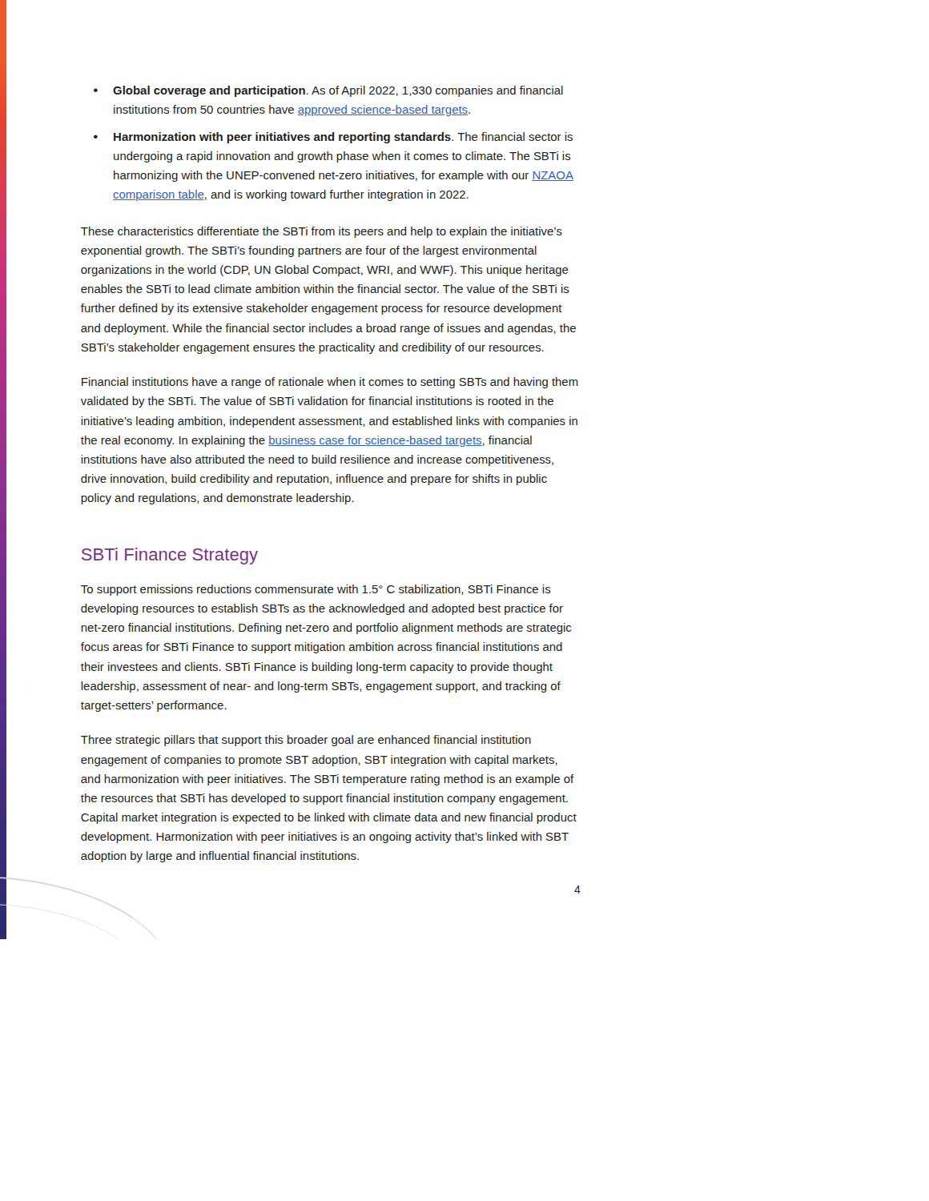Global coverage and participation. As of April 2022, 1,330 companies and financial institutions from 50 countries have approved science-based targets.
Harmonization with peer initiatives and reporting standards. The financial sector is undergoing a rapid innovation and growth phase when it comes to climate. The SBTi is harmonizing with the UNEP-convened net-zero initiatives, for example with our NZAOA comparison table, and is working toward further integration in 2022.
These characteristics differentiate the SBTi from its peers and help to explain the initiative’s exponential growth. The SBTi’s founding partners are four of the largest environmental organizations in the world (CDP, UN Global Compact, WRI, and WWF). This unique heritage enables the SBTi to lead climate ambition within the financial sector. The value of the SBTi is further defined by its extensive stakeholder engagement process for resource development and deployment. While the financial sector includes a broad range of issues and agendas, the SBTi’s stakeholder engagement ensures the practicality and credibility of our resources.
Financial institutions have a range of rationale when it comes to setting SBTs and having them validated by the SBTi. The value of SBTi validation for financial institutions is rooted in the initiative’s leading ambition, independent assessment, and established links with companies in the real economy. In explaining the business case for science-based targets, financial institutions have also attributed the need to build resilience and increase competitiveness, drive innovation, build credibility and reputation, influence and prepare for shifts in public policy and regulations, and demonstrate leadership.
SBTi Finance Strategy
To support emissions reductions commensurate with 1.5° C stabilization, SBTi Finance is developing resources to establish SBTs as the acknowledged and adopted best practice for net-zero financial institutions. Defining net-zero and portfolio alignment methods are strategic focus areas for SBTi Finance to support mitigation ambition across financial institutions and their investees and clients. SBTi Finance is building long-term capacity to provide thought leadership, assessment of near- and long-term SBTs, engagement support, and tracking of target-setters’ performance.
Three strategic pillars that support this broader goal are enhanced financial institution engagement of companies to promote SBT adoption, SBT integration with capital markets, and harmonization with peer initiatives. The SBTi temperature rating method is an example of the resources that SBTi has developed to support financial institution company engagement. Capital market integration is expected to be linked with climate data and new financial product development. Harmonization with peer initiatives is an ongoing activity that’s linked with SBT adoption by large and influential financial institutions.
4